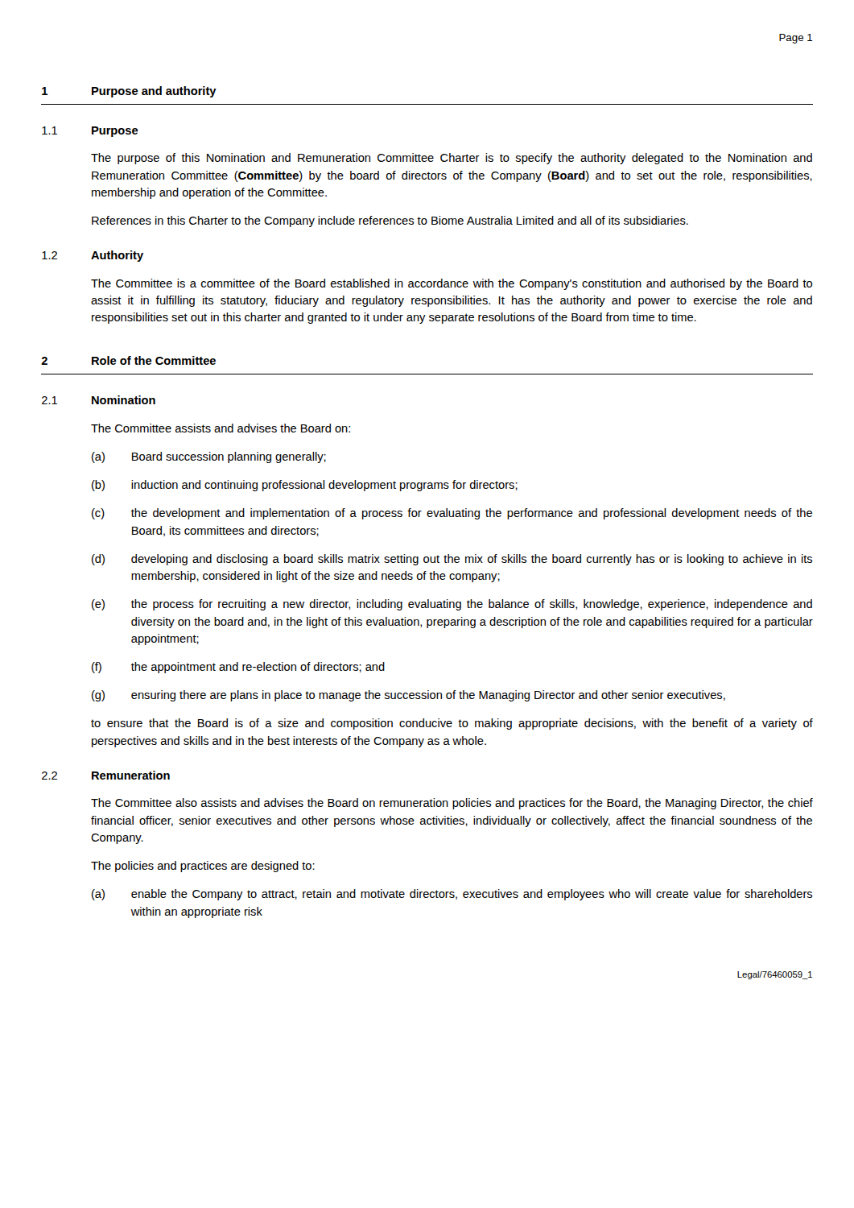Page 1
1 Purpose and authority
1.1
Purpose
The purpose of this Nomination and Remuneration Committee Charter is to specify the authority delegated to the Nomination and Remuneration Committee (Committee) by the board of directors of the Company (Board) and to set out the role, responsibilities, membership and operation of the Committee.
References in this Charter to the Company include references to Biome Australia Limited and all of its subsidiaries.
1.2
Authority
The Committee is a committee of the Board established in accordance with the Company's constitution and authorised by the Board to assist it in fulfilling its statutory, fiduciary and regulatory responsibilities. It has the authority and power to exercise the role and responsibilities set out in this charter and granted to it under any separate resolutions of the Board from time to time.
2 Role of the Committee
2.1
Nomination
The Committee assists and advises the Board on:
(a) Board succession planning generally;
(b) induction and continuing professional development programs for directors;
(c) the development and implementation of a process for evaluating the performance and professional development needs of the Board, its committees and directors;
(d) developing and disclosing a board skills matrix setting out the mix of skills the board currently has or is looking to achieve in its membership, considered in light of the size and needs of the company;
(e) the process for recruiting a new director, including evaluating the balance of skills, knowledge, experience, independence and diversity on the board and, in the light of this evaluation, preparing a description of the role and capabilities required for a particular appointment;
(f) the appointment and re-election of directors; and
(g) ensuring there are plans in place to manage the succession of the Managing Director and other senior executives,
to ensure that the Board is of a size and composition conducive to making appropriate decisions, with the benefit of a variety of perspectives and skills and in the best interests of the Company as a whole.
2.2
Remuneration
The Committee also assists and advises the Board on remuneration policies and practices for the Board, the Managing Director, the chief financial officer, senior executives and other persons whose activities, individually or collectively, affect the financial soundness of the Company.
The policies and practices are designed to:
(a) enable the Company to attract, retain and motivate directors, executives and employees who will create value for shareholders within an appropriate risk
Legal/76460059_1